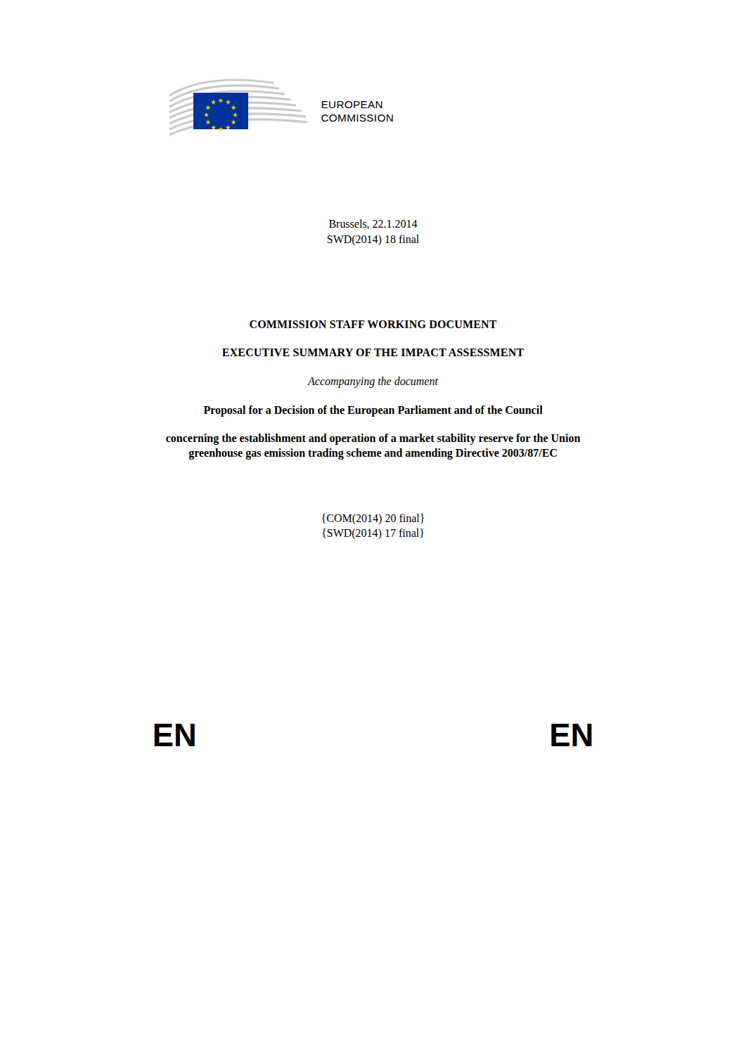EUROPEAN
COMMISSION
Brussels, 22.1.2014
SWD(2014) 18 final
COMMISSION STAFF WORKING DOCUMENT
EXECUTIVE SUMMARY OF THE IMPACT ASSESSMENT
Accompanying the document
Proposal for a Decision of the European Parliament and of the Council
concerning the establishment and operation of a market stability reserve for the Union greenhouse gas emission trading scheme and amending Directive 2003/87/EC
{COM(2014) 20 final}
{SWD(2014) 17 final}
EN EN